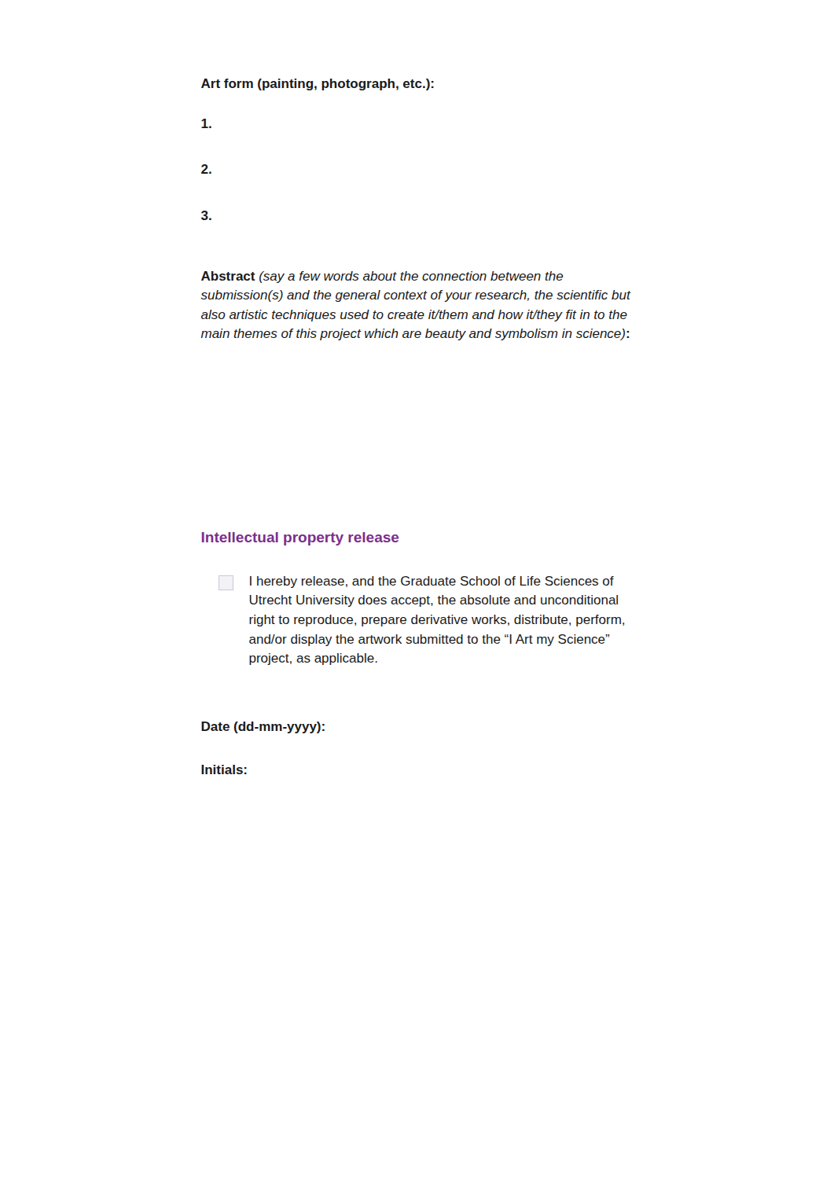Art form (painting, photograph, etc.):
1.
2.
3.
Abstract (say a few words about the connection between the submission(s) and the general context of your research, the scientific but also artistic techniques used to create it/them and how it/they fit in to the main themes of this project which are beauty and symbolism in science):
Intellectual property release
I hereby release, and the Graduate School of Life Sciences of Utrecht University does accept, the absolute and unconditional right to reproduce, prepare derivative works, distribute, perform, and/or display the artwork submitted to the “I Art my Science” project, as applicable.
Date (dd-mm-yyyy):
Initials: